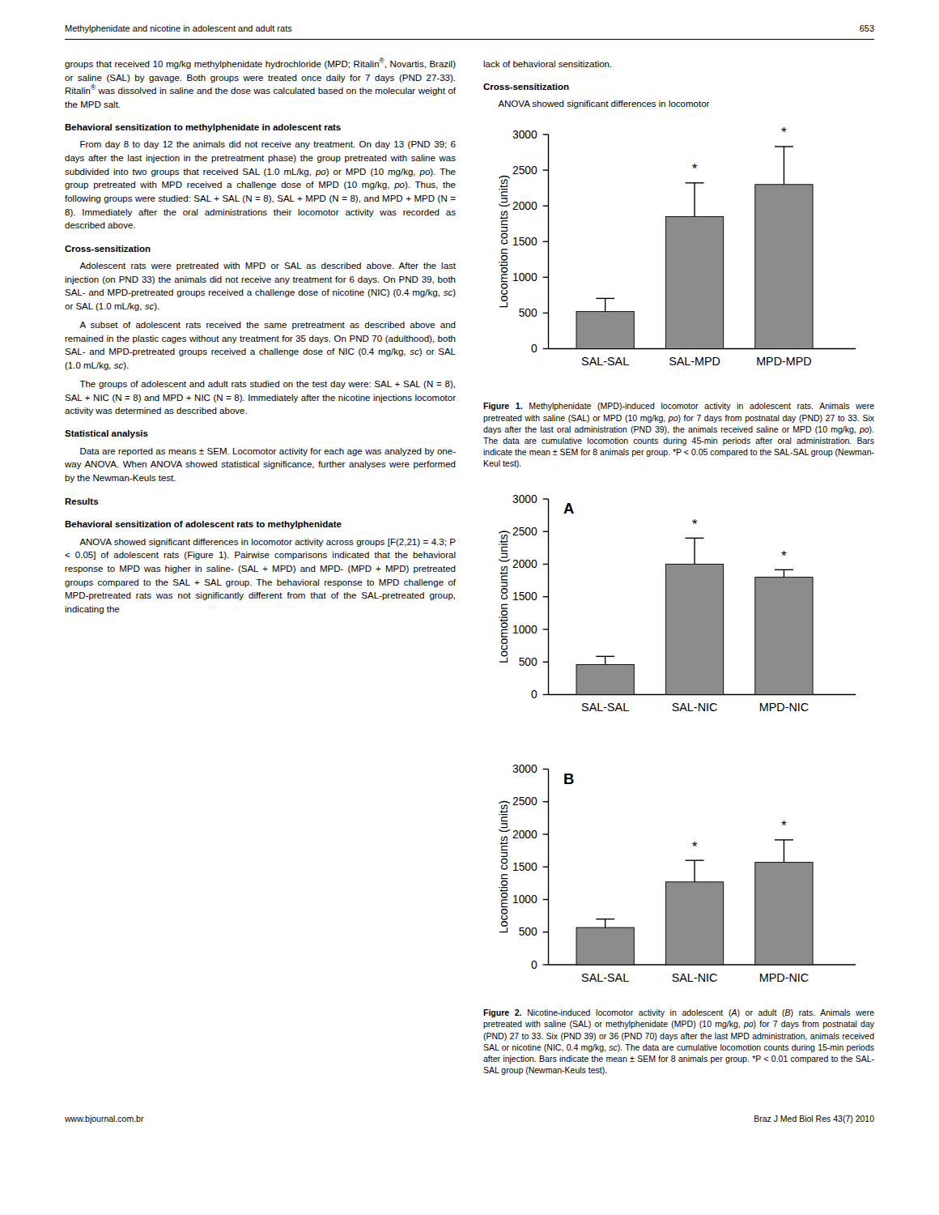Methylphenidate and nicotine in adolescent and adult rats 653
groups that received 10 mg/kg methylphenidate hydrochloride (MPD; Ritalin®, Novartis, Brazil) or saline (SAL) by gavage. Both groups were treated once daily for 7 days (PND 27-33). Ritalin® was dissolved in saline and the dose was calculated based on the molecular weight of the MPD salt.
Behavioral sensitization to methylphenidate in adolescent rats
From day 8 to day 12 the animals did not receive any treatment. On day 13 (PND 39; 6 days after the last injection in the pretreatment phase) the group pretreated with saline was subdivided into two groups that received SAL (1.0 mL/kg, po) or MPD (10 mg/kg, po). The group pretreated with MPD received a challenge dose of MPD (10 mg/kg, po). Thus, the following groups were studied: SAL + SAL (N = 8), SAL + MPD (N = 8), and MPD + MPD (N = 8). Immediately after the oral administrations their locomotor activity was recorded as described above.
Cross-sensitization
Adolescent rats were pretreated with MPD or SAL as described above. After the last injection (on PND 33) the animals did not receive any treatment for 6 days. On PND 39, both SAL- and MPD-pretreated groups received a challenge dose of nicotine (NIC) (0.4 mg/kg, sc) or SAL (1.0 mL/kg, sc).
A subset of adolescent rats received the same pretreatment as described above and remained in the plastic cages without any treatment for 35 days. On PND 70 (adulthood), both SAL- and MPD-pretreated groups received a challenge dose of NIC (0.4 mg/kg, sc) or SAL (1.0 mL/kg, sc).
The groups of adolescent and adult rats studied on the test day were: SAL + SAL (N = 8), SAL + NIC (N = 8) and MPD + NIC (N = 8). Immediately after the nicotine injections locomotor activity was determined as described above.
Statistical analysis
Data are reported as means ± SEM. Locomotor activity for each age was analyzed by one-way ANOVA. When ANOVA showed statistical significance, further analyses were performed by the Newman-Keuls test.
Results
Behavioral sensitization of adolescent rats to methylphenidate
ANOVA showed significant differences in locomotor activity across groups [F(2,21) = 4.3; P < 0.05] of adolescent rats (Figure 1). Pairwise comparisons indicated that the behavioral response to MPD was higher in saline- (SAL + MPD) and MPD- (MPD + MPD) pretreated groups compared to the SAL + SAL group. The behavioral response to MPD challenge of MPD-pretreated rats was not significantly different from that of the SAL-pretreated group, indicating the
lack of behavioral sensitization.
Cross-sensitization
ANOVA showed significant differences in locomotor
0 500 1000 1500 2000 2500 3000 Locomotion counts (units) * * SAL-SAL SAL-MPD MPD-MPD
Figure 1. Methylphenidate (MPD)-induced locomotor activity in adolescent rats. Animals were pretreated with saline (SAL) or MPD (10 mg/kg, po) for 7 days from postnatal day (PND) 27 to 33. Six days after the last oral administration (PND 39), the animals received saline or MPD (10 mg/kg, po). The data are cumulative locomotion counts during 45-min periods after oral administration. Bars indicate the mean ± SEM for 8 animals per group. *P < 0.05 compared to the SAL-SAL group (Newman-Keul test).
A 0 500 1000 1500 2000 2500 3000 Locomotion counts (units) * * SAL-SAL SAL-NIC MPD-NIC B 0 500 1000 1500 2000 2500 3000 Locomotion counts (units) * * SAL-SAL SAL-NIC MPD-NIC
Figure 2. Nicotine-induced locomotor activity in adolescent (A) or adult (B) rats. Animals were pretreated with saline (SAL) or methylphenidate (MPD) (10 mg/kg, po) for 7 days from postnatal day (PND) 27 to 33. Six (PND 39) or 36 (PND 70) days after the last MPD administration, animals received SAL or nicotine (NIC, 0.4 mg/kg, sc). The data are cumulative locomotion counts during 15-min periods after injection. Bars indicate the mean ± SEM for 8 animals per group. *P < 0.01 compared to the SAL-SAL group (Newman-Keuls test).
www.bjournal.com.br Braz J Med Biol Res 43(7) 2010